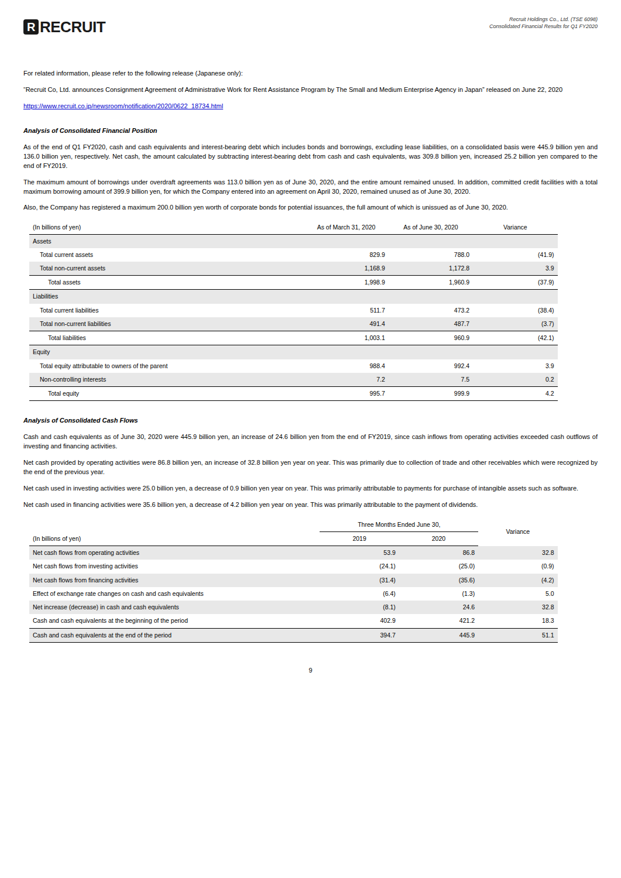RRECRUIT
Recruit Holdings Co., Ltd. (TSE 6098)
Consolidated Financial Results for Q1 FY2020
For related information, please refer to the following release (Japanese only):
“Recruit Co, Ltd. announces Consignment Agreement of Administrative Work for Rent Assistance Program by The Small and Medium Enterprise Agency in Japan” released on June 22, 2020
https://www.recruit.co.jp/newsroom/notification/2020/0622_18734.html
Analysis of Consolidated Financial Position
As of the end of Q1 FY2020, cash and cash equivalents and interest-bearing debt which includes bonds and borrowings, excluding lease liabilities, on a consolidated basis were 445.9 billion yen and 136.0 billion yen, respectively. Net cash, the amount calculated by subtracting interest-bearing debt from cash and cash equivalents, was 309.8 billion yen, increased 25.2 billion yen compared to the end of FY2019.
The maximum amount of borrowings under overdraft agreements was 113.0 billion yen as of June 30, 2020, and the entire amount remained unused. In addition, committed credit facilities with a total maximum borrowing amount of 399.9 billion yen, for which the Company entered into an agreement on April 30, 2020, remained unused as of June 30, 2020.
Also, the Company has registered a maximum 200.0 billion yen worth of corporate bonds for potential issuances, the full amount of which is unissued as of June 30, 2020.
| (In billions of yen) | As of March 31, 2020 | As of June 30, 2020 | Variance |
| --- | --- | --- | --- |
| Assets | | | |
| Total current assets | 829.9 | 788.0 | (41.9) |
| Total non-current assets | 1,168.9 | 1,172.8 | 3.9 |
| Total assets | 1,998.9 | 1,960.9 | (37.9) |
| Liabilities | | | |
| Total current liabilities | 511.7 | 473.2 | (38.4) |
| Total non-current liabilities | 491.4 | 487.7 | (3.7) |
| Total liabilities | 1,003.1 | 960.9 | (42.1) |
| Equity | | | |
| Total equity attributable to owners of the parent | 988.4 | 992.4 | 3.9 |
| Non-controlling interests | 7.2 | 7.5 | 0.2 |
| Total equity | 995.7 | 999.9 | 4.2 |
Analysis of Consolidated Cash Flows
Cash and cash equivalents as of June 30, 2020 were 445.9 billion yen, an increase of 24.6 billion yen from the end of FY2019, since cash inflows from operating activities exceeded cash outflows of investing and financing activities.
Net cash provided by operating activities were 86.8 billion yen, an increase of 32.8 billion yen year on year. This was primarily due to collection of trade and other receivables which were recognized by the end of the previous year.
Net cash used in investing activities were 25.0 billion yen, a decrease of 0.9 billion yen year on year. This was primarily attributable to payments for purchase of intangible assets such as software.
Net cash used in financing activities were 35.6 billion yen, a decrease of 4.2 billion yen year on year. This was primarily attributable to the payment of dividends.
| | Three Months Ended June 30, | Variance |
| (In billions of yen) | 2019 | 2020 |
| Net cash flows from operating activities | 53.9 | 86.8 | 32.8 |
| Net cash flows from investing activities | (24.1) | (25.0) | (0.9) |
| Net cash flows from financing activities | (31.4) | (35.6) | (4.2) |
| Effect of exchange rate changes on cash and cash equivalents | (6.4) | (1.3) | 5.0 |
| Net increase (decrease) in cash and cash equivalents | (8.1) | 24.6 | 32.8 |
| Cash and cash equivalents at the beginning of the period | 402.9 | 421.2 | 18.3 |
| Cash and cash equivalents at the end of the period | 394.7 | 445.9 | 51.1 |
9